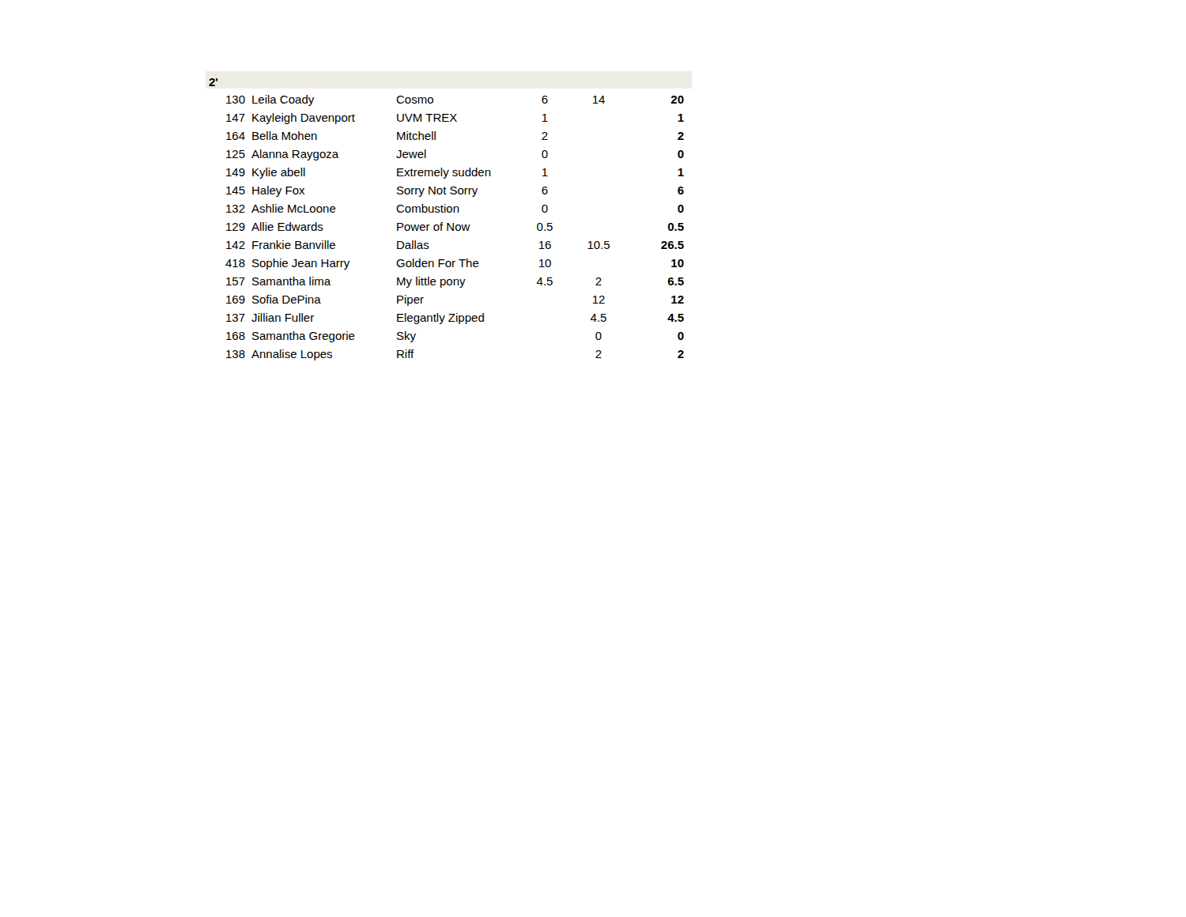| 2' |
| 130 | Leila Coady | Cosmo | 6 | 14 | 20 |
| 147 | Kayleigh Davenport | UVM TREX | 1 | | 1 |
| 164 | Bella Mohen | Mitchell | 2 | | 2 |
| 125 | Alanna Raygoza | Jewel | 0 | | 0 |
| 149 | Kylie abell | Extremely sudden | 1 | | 1 |
| 145 | Haley Fox | Sorry Not Sorry | 6 | | 6 |
| 132 | Ashlie McLoone | Combustion | 0 | | 0 |
| 129 | Allie Edwards | Power of Now | 0.5 | | 0.5 |
| 142 | Frankie Banville | Dallas | 16 | 10.5 | 26.5 |
| 418 | Sophie Jean Harry | Golden For The | 10 | | 10 |
| 157 | Samantha lima | My little pony | 4.5 | 2 | 6.5 |
| 169 | Sofia DePina | Piper | | 12 | 12 |
| 137 | Jillian Fuller | Elegantly Zipped | | 4.5 | 4.5 |
| 168 | Samantha Gregorie | Sky | | 0 | 0 |
| 138 | Annalise Lopes | Riff | | 2 | 2 |